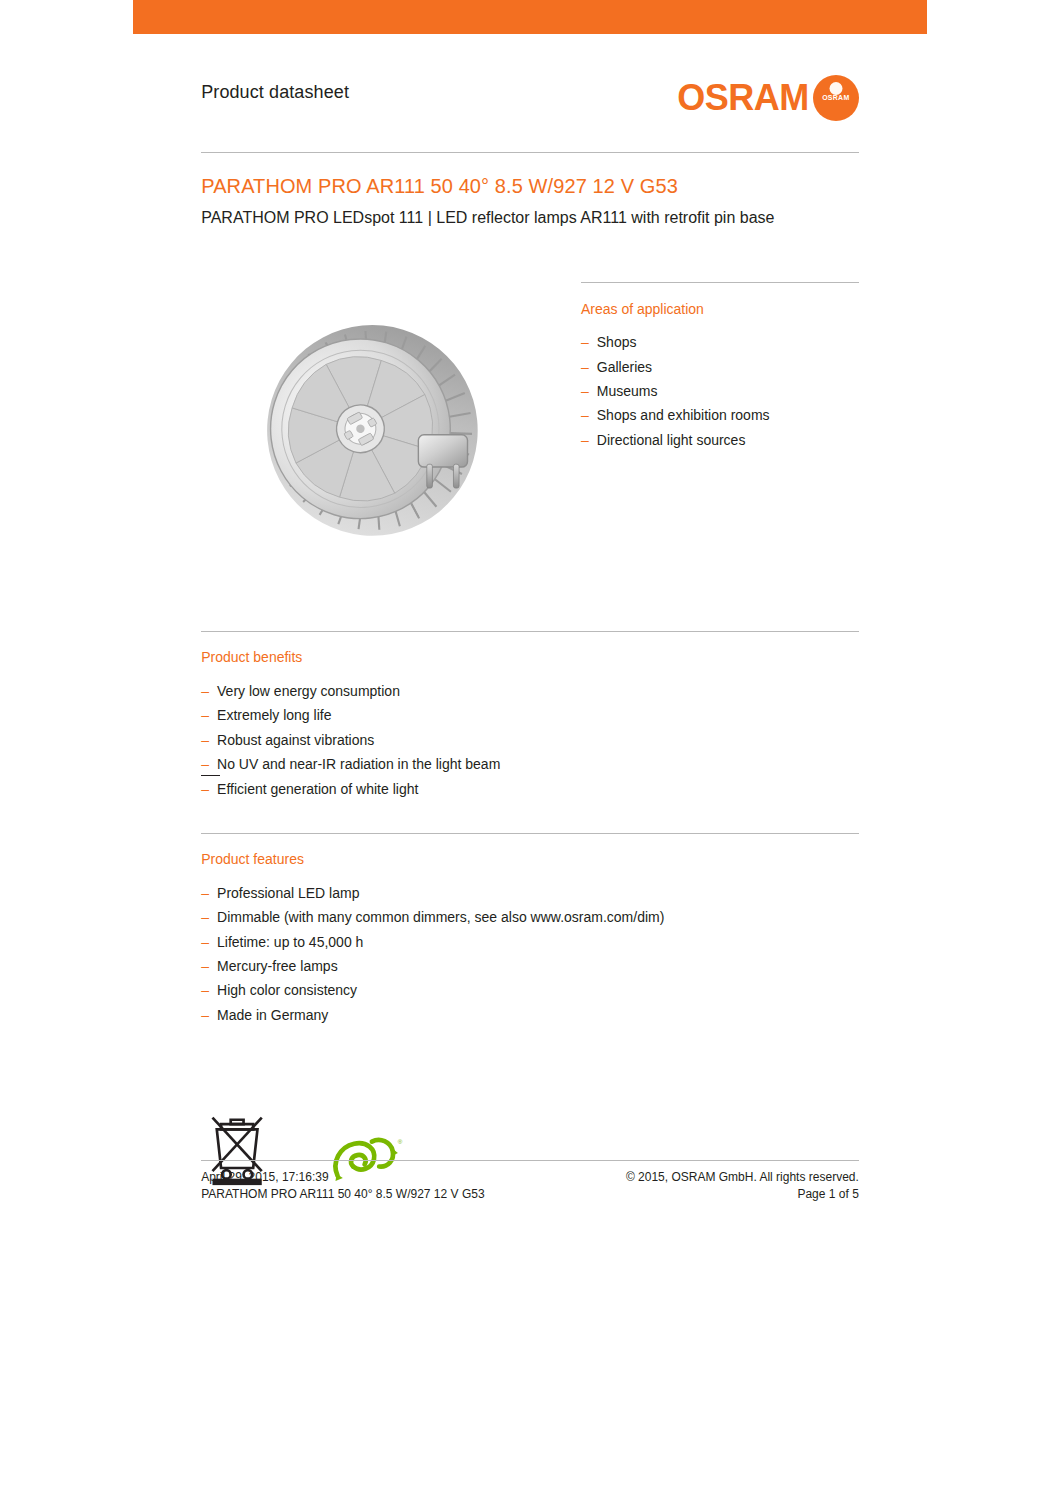Product datasheet
OSRAM
PARATHOM PRO AR111 50 40° 8.5 W/927 12 V G53
PARATHOM PRO LEDspot 111 | LED reflector lamps AR111 with retrofit pin base
Areas of application
Shops
Galleries
Museums
Shops and exhibition rooms
Directional light sources
Product benefits
Very low energy consumption
Extremely long life
Robust against vibrations
No UV and near-IR radiation in the light beam
Efficient generation of white light
Product features
Professional LED lamp
Dimmable (with many common dimmers, see also www.osram.com/dim)
Lifetime: up to 45,000 h
Mercury-free lamps
High color consistency
Made in Germany
®
April 29, 2015, 17:16:39 © 2015, OSRAM GmbH. All rights reserved.
PARATHOM PRO AR111 50 40° 8.5 W/927 12 V G53 Page 1 of 5